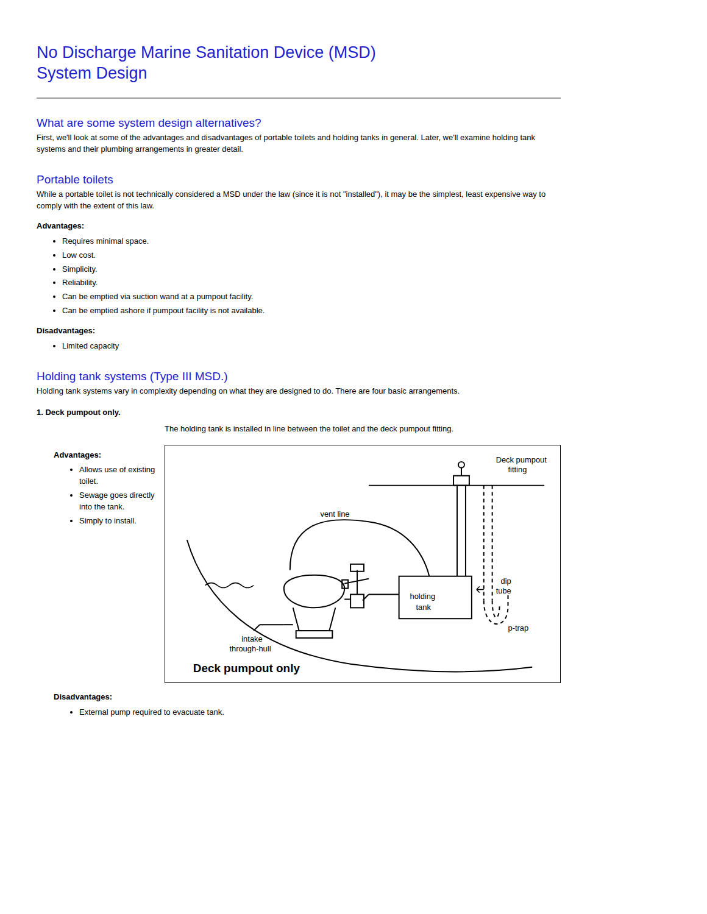No Discharge Marine Sanitation Device (MSD)
System Design
What are some system design alternatives?
First, we'll look at some of the advantages and disadvantages of portable toilets and holding tanks in general. Later, we'll examine holding tank systems and their plumbing arrangements in greater detail.
Portable toilets
While a portable toilet is not technically considered a MSD under the law (since it is not "installed"), it may be the simplest, least expensive way to comply with the extent of this law.
Advantages:
Requires minimal space.
Low cost.
Simplicity.
Reliability.
Can be emptied via suction wand at a pumpout facility.
Can be emptied ashore if pumpout facility is not available.
Disadvantages:
Limited capacity
Holding tank systems (Type III MSD.)
Holding tank systems vary in complexity depending on what they are designed to do. There are four basic arrangements.
1. Deck pumpout only.
The holding tank is installed in line between the toilet and the deck pumpout fitting.
Advantages:
Allows use of existing toilet.
Sewage goes directly into the tank.
Simply to install.
Deck pumpout fitting vent line dip tube p-trap holding tank intake through-hull Deck pumpout only
Disadvantages:
External pump required to evacuate tank.